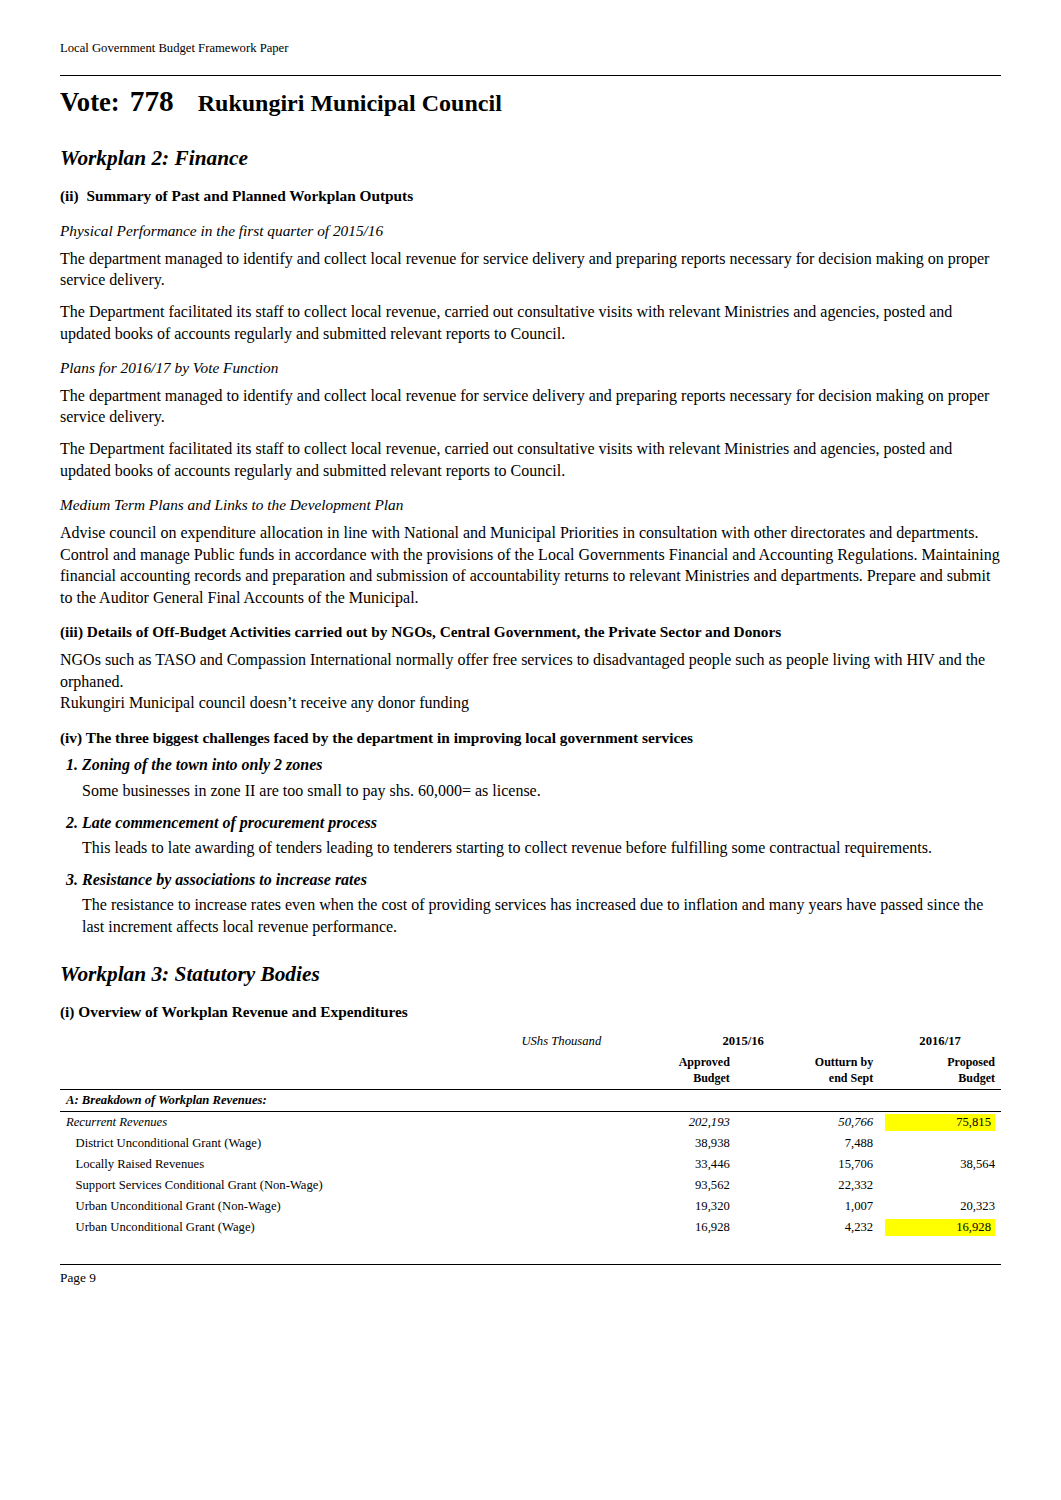Local Government Budget Framework Paper
Vote: 778 Rukungiri Municipal Council
Workplan 2: Finance
(ii) Summary of Past and Planned Workplan Outputs
Physical Performance in the first quarter of 2015/16
The department managed to identify and collect local revenue for service delivery and preparing reports necessary for decision making on proper service delivery.
The Department facilitated its staff to collect local revenue, carried out consultative visits with relevant Ministries and agencies, posted and updated books of accounts regularly and submitted relevant reports to Council.
Plans for 2016/17 by Vote Function
The department managed to identify and collect local revenue for service delivery and preparing reports necessary for decision making on proper service delivery.
The Department facilitated its staff to collect local revenue, carried out consultative visits with relevant Ministries and agencies, posted and updated books of accounts regularly and submitted relevant reports to Council.
Medium Term Plans and Links to the Development Plan
Advise council on expenditure allocation in line with National and Municipal Priorities in consultation with other directorates and departments. Control and manage Public funds in accordance with the provisions of the Local Governments Financial and Accounting Regulations. Maintaining financial accounting records and preparation and submission of accountability returns to relevant Ministries and departments. Prepare and submit to the Auditor General Final Accounts of the Municipal.
(iii) Details of Off-Budget Activities carried out by NGOs, Central Government, the Private Sector and Donors
NGOs such as TASO and Compassion International normally offer free services to disadvantaged people such as people living with HIV and the orphaned.
Rukungiri Municipal council doesn’t receive any donor funding
(iv) The three biggest challenges faced by the department in improving local government services
Zoning of the town into only 2 zones
Some businesses in zone II are too small to pay shs. 60,000= as license.
Late commencement of procurement process
This leads to late awarding of tenders leading to tenderers starting to collect revenue before fulfilling some contractual requirements.
Resistance by associations to increase rates
The resistance to increase rates even when the cost of providing services has increased due to inflation and many years have passed since the last increment affects local revenue performance.
Workplan 3: Statutory Bodies
(i) Overview of Workplan Revenue and Expenditures
| UShs Thousand | 2015/16 | 2016/17 |
| --- | --- | --- |
| | Approved Budget | Outturn by end Sept | Proposed Budget |
| A: Breakdown of Workplan Revenues: |
| Recurrent Revenues | 202,193 | 50,766 | 75,815 |
| District Unconditional Grant (Wage) | 38,938 | 7,488 | |
| Locally Raised Revenues | 33,446 | 15,706 | 38,564 |
| Support Services Conditional Grant (Non-Wage) | 93,562 | 22,332 | |
| Urban Unconditional Grant (Non-Wage) | 19,320 | 1,007 | 20,323 |
| Urban Unconditional Grant (Wage) | 16,928 | 4,232 | 16,928 |
Page 9